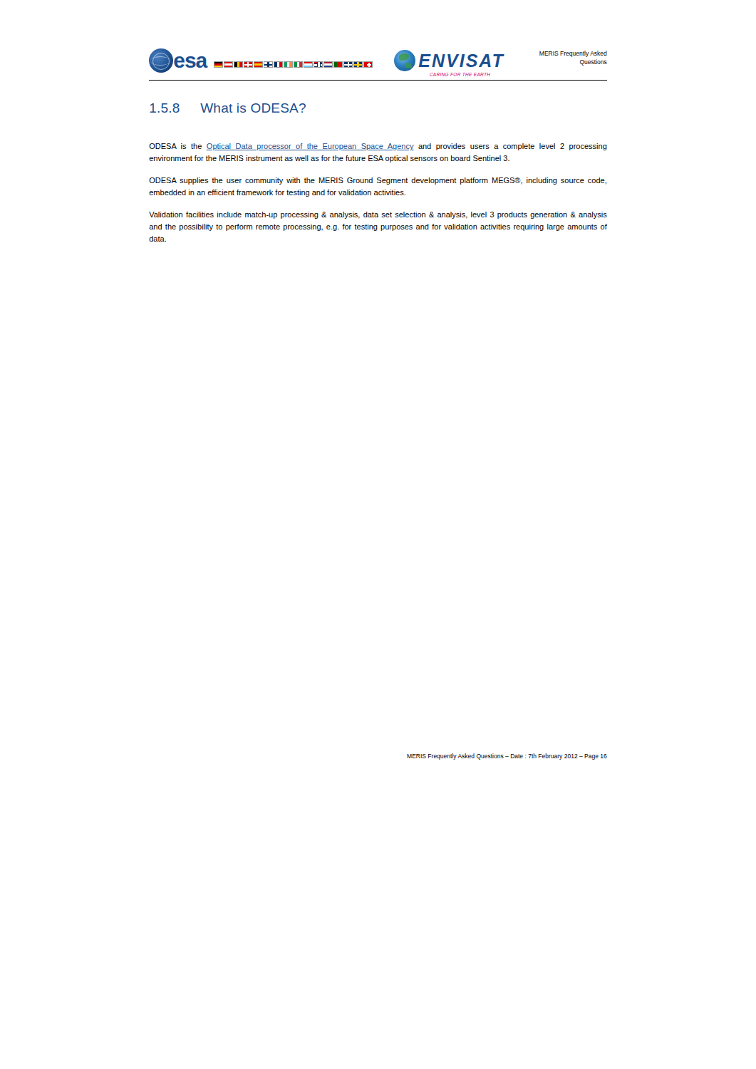esa
ENVISAT
CARING FOR THE EARTH
MERIS Frequently Asked
Questions
1.5.8 What is ODESA?
ODESA is the Optical Data processor of the European Space Agency and provides users a complete level 2 processing environment for the MERIS instrument as well as for the future ESA optical sensors on board Sentinel 3.
ODESA supplies the user community with the MERIS Ground Segment development platform MEGS®, including source code, embedded in an efficient framework for testing and for validation activities.
Validation facilities include match-up processing & analysis, data set selection & analysis, level 3 products generation & analysis and the possibility to perform remote processing, e.g. for testing purposes and for validation activities requiring large amounts of data.
MERIS Frequently Asked Questions – Date : 7th February 2012 – Page 16